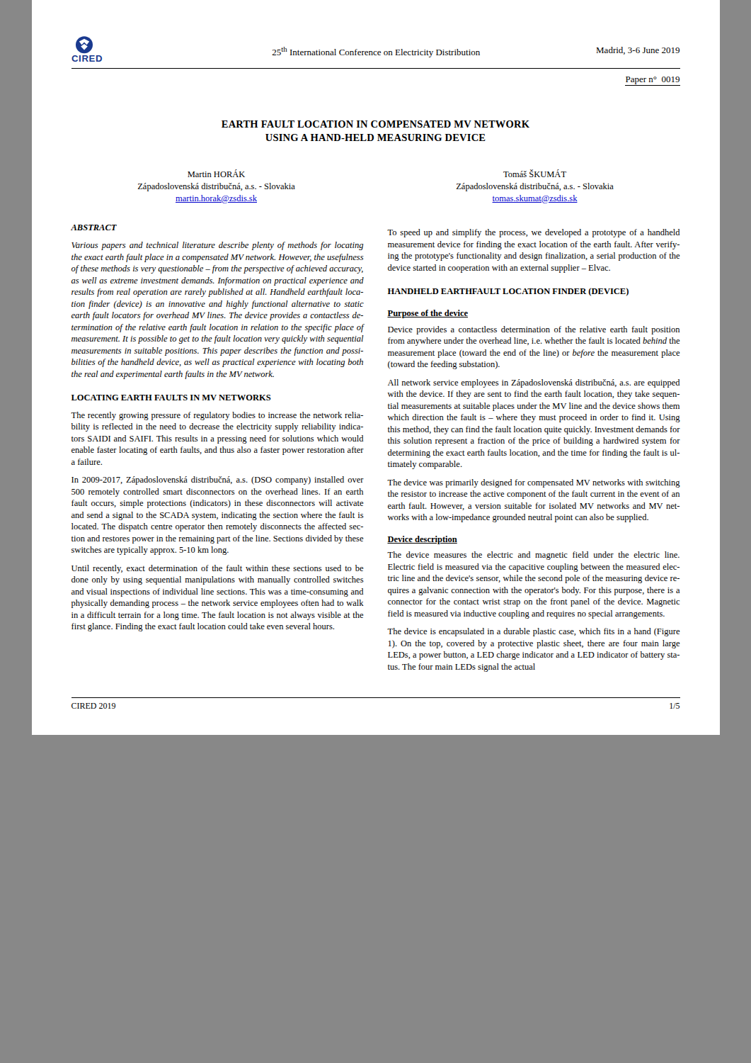CIRED
25th International Conference on Electricity Distribution
Madrid, 3-6 June 2019
Paper n° 0019
EARTH FAULT LOCATION IN COMPENSATED MV NETWORK
USING A HAND-HELD MEASURING DEVICE
Martin HORÁK
Západoslovenská distribučná, a.s. - Slovakia
martin.horak@zsdis.sk
Tomáš ŠKUMÁT
Západoslovenská distribučná, a.s. - Slovakia
tomas.skumat@zsdis.sk
Abstract
Various papers and technical literature describe plenty of methods for locating the exact earth fault place in a compensated MV network. However, the usefulness of these methods is very questionable – from the perspective of achieved accuracy, as well as extreme investment demands. Information on practical experience and results from real operation are rarely published at all. Handheld earthfault location finder (device) is an innovative and highly functional alternative to static earth fault locators for overhead MV lines. The device provides a contactless determination of the relative earth fault location in relation to the specific place of measurement. It is possible to get to the fault location very quickly with sequential measurements in suitable positions. This paper describes the function and possibilities of the handheld device, as well as practical experience with locating both the real and experimental earth faults in the MV network.
Locating earth faults in MV networks
The recently growing pressure of regulatory bodies to increase the network reliability is reflected in the need to decrease the electricity supply reliability indicators SAIDI and SAIFI. This results in a pressing need for solutions which would enable faster locating of earth faults, and thus also a faster power restoration after a failure.
In 2009-2017, Západoslovenská distribučná, a.s. (DSO company) installed over 500 remotely controlled smart disconnectors on the overhead lines. If an earth fault occurs, simple protections (indicators) in these disconnectors will activate and send a signal to the SCADA system, indicating the section where the fault is located. The dispatch centre operator then remotely disconnects the affected section and restores power in the remaining part of the line. Sections divided by these switches are typically approx. 5-10 km long.
Until recently, exact determination of the fault within these sections used to be done only by using sequential manipulations with manually controlled switches and visual inspections of individual line sections. This was a time-consuming and physically demanding process – the network service employees often had to walk in a difficult terrain for a long time. The fault location is not always visible at the first glance. Finding the exact fault location could take even several hours.
To speed up and simplify the process, we developed a prototype of a handheld measurement device for finding the exact location of the earth fault. After verifying the prototype's functionality and design finalization, a serial production of the device started in cooperation with an external supplier – Elvac.
Handheld earthfault location finder (device)
Purpose of the device
Device provides a contactless determination of the relative earth fault position from anywhere under the overhead line, i.e. whether the fault is located behind the measurement place (toward the end of the line) or before the measurement place (toward the feeding substation).
All network service employees in Západoslovenská distribučná, a.s. are equipped with the device. If they are sent to find the earth fault location, they take sequential measurements at suitable places under the MV line and the device shows them which direction the fault is – where they must proceed in order to find it. Using this method, they can find the fault location quite quickly. Investment demands for this solution represent a fraction of the price of building a hardwired system for determining the exact earth faults location, and the time for finding the fault is ultimately comparable.
The device was primarily designed for compensated MV networks with switching the resistor to increase the active component of the fault current in the event of an earth fault. However, a version suitable for isolated MV networks and MV networks with a low-impedance grounded neutral point can also be supplied.
Device description
The device measures the electric and magnetic field under the electric line. Electric field is measured via the capacitive coupling between the measured electric line and the device's sensor, while the second pole of the measuring device requires a galvanic connection with the operator's body. For this purpose, there is a connector for the contact wrist strap on the front panel of the device. Magnetic field is measured via inductive coupling and requires no special arrangements.
The device is encapsulated in a durable plastic case, which fits in a hand (Figure 1). On the top, covered by a protective plastic sheet, there are four main large LEDs, a power button, a LED charge indicator and a LED indicator of battery status. The four main LEDs signal the actual
CIRED 2019
1/5